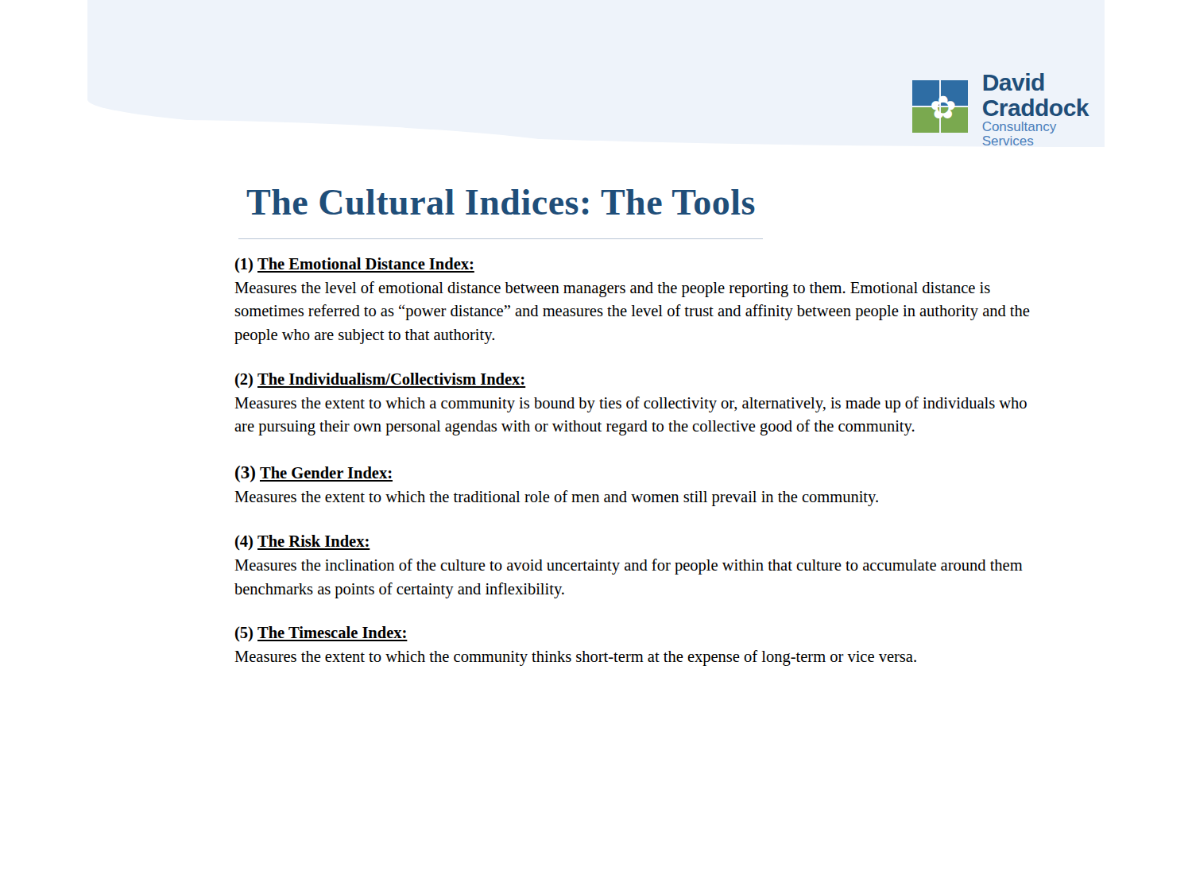✿
David
Craddock
Consultancy
Services
The Cultural Indices: The Tools
(1) The Emotional Distance Index:
Measures the level of emotional distance between managers and the people reporting to them. Emotional distance is sometimes referred to as “power distance” and measures the level of trust and affinity between people in authority and the people who are subject to that authority.
(2) The Individualism/Collectivism Index:
Measures the extent to which a community is bound by ties of collectivity or, alternatively, is made up of individuals who are pursuing their own personal agendas with or without regard to the collective good of the community.
(3) The Gender Index:
Measures the extent to which the traditional role of men and women still prevail in the community.
(4) The Risk Index:
Measures the inclination of the culture to avoid uncertainty and for people within that culture to accumulate around them benchmarks as points of certainty and inflexibility.
(5) The Timescale Index:
Measures the extent to which the community thinks short-term at the expense of long-term or vice versa.